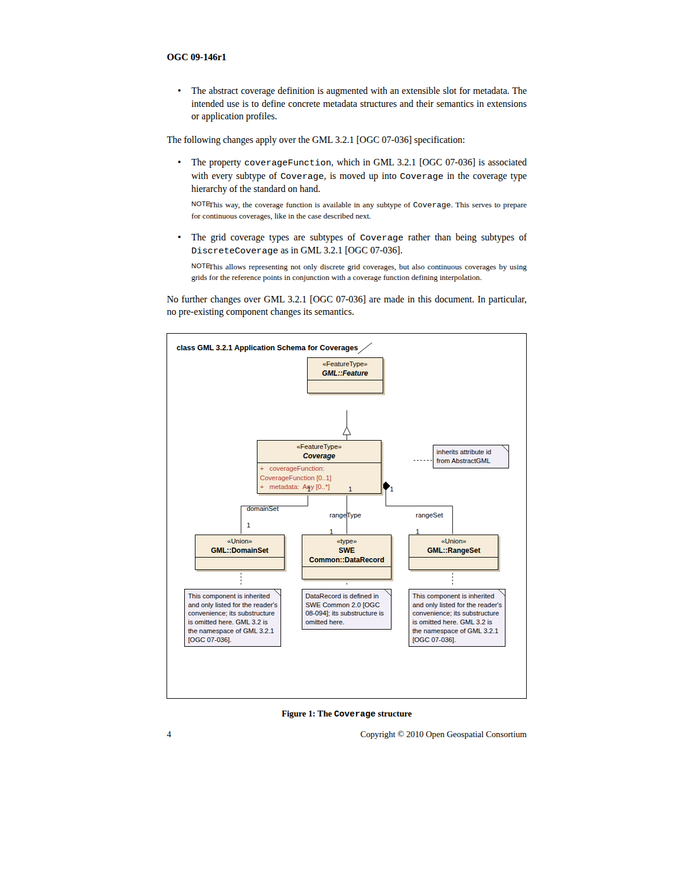OGC 09-146r1
The abstract coverage definition is augmented with an extensible slot for metadata. The intended use is to define concrete metadata structures and their semantics in extensions or application profiles.
The following changes apply over the GML 3.2.1 [OGC 07-036] specification:
The property coverageFunction, which in GML 3.2.1 [OGC 07-036] is associated with every subtype of Coverage, is moved up into Coverage in the coverage type hierarchy of the standard on hand.
NOTE This way, the coverage function is available in any subtype of Coverage. This serves to prepare for continuous coverages, like in the case described next.
The grid coverage types are subtypes of Coverage rather than being subtypes of DiscreteCoverage as in GML 3.2.1 [OGC 07-036].
NOTE This allows representing not only discrete grid coverages, but also continuous coverages by using grids for the reference points in conjunction with a coverage function defining interpolation.
No further changes over GML 3.2.1 [OGC 07-036] are made in this document. In particular, no pre-existing component changes its semantics.
class GML 3.2.1 Application Schema for Coverages
«FeatureType» GML::Feature
«FeatureType» Coverage
+ coverageFunction: CoverageFunction [0..1]
+ metadata: Any [0..*]
inherits attribute id from AbstractGML
1
1
1
domainSet
1
rangeType
1
rangeSet
1
«Union» GML::DomainSet
«type» SWE Common::DataRecord
«Union» GML::RangeSet
This component is inherited and only listed for the reader's convenience; its substructure is omitted here. GML 3.2 is the namespace of GML 3.2.1 [OGC 07-036].
DataRecord is defined in SWE Common 2.0 [OGC 08-094]; its substructure is omitted here.
This component is inherited and only listed for the reader's convenience; its substructure is omitted here. GML 3.2 is the namespace of GML 3.2.1 [OGC 07-036].
Figure 1: The Coverage structure
4
Copyright © 2010 Open Geospatial Consortium